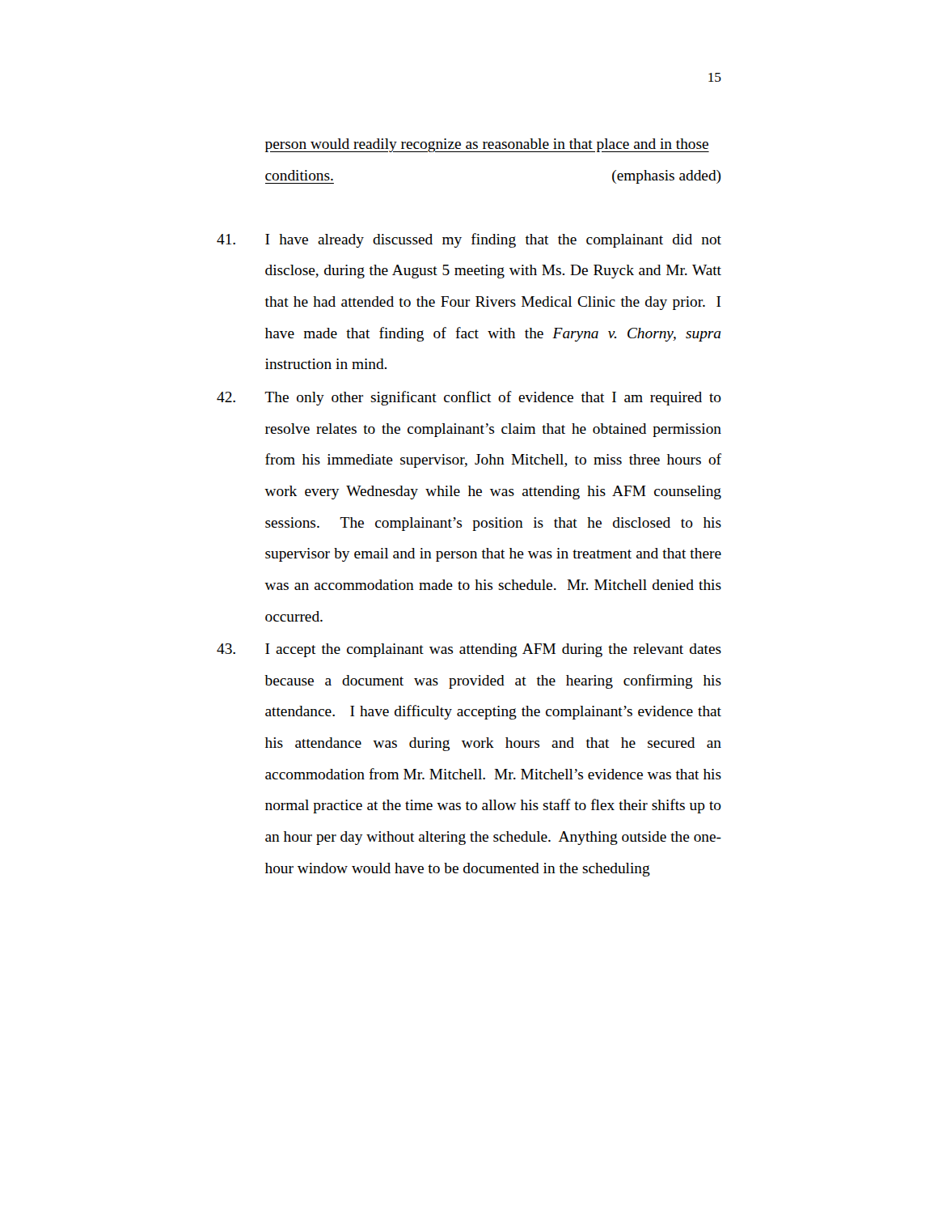15
person would readily recognize as reasonable in that place and in those conditions.(emphasis added)
I have already discussed my finding that the complainant did not disclose, during the August 5 meeting with Ms. De Ruyck and Mr. Watt that he had attended to the Four Rivers Medical Clinic the day prior. I have made that finding of fact with the Faryna v. Chorny, supra instruction in mind.
The only other significant conflict of evidence that I am required to resolve relates to the complainant’s claim that he obtained permission from his immediate supervisor, John Mitchell, to miss three hours of work every Wednesday while he was attending his AFM counseling sessions. The complainant’s position is that he disclosed to his supervisor by email and in person that he was in treatment and that there was an accommodation made to his schedule. Mr. Mitchell denied this occurred.
I accept the complainant was attending AFM during the relevant dates because a document was provided at the hearing confirming his attendance. I have difficulty accepting the complainant’s evidence that his attendance was during work hours and that he secured an accommodation from Mr. Mitchell. Mr. Mitchell’s evidence was that his normal practice at the time was to allow his staff to flex their shifts up to an hour per day without altering the schedule. Anything outside the one-hour window would have to be documented in the scheduling